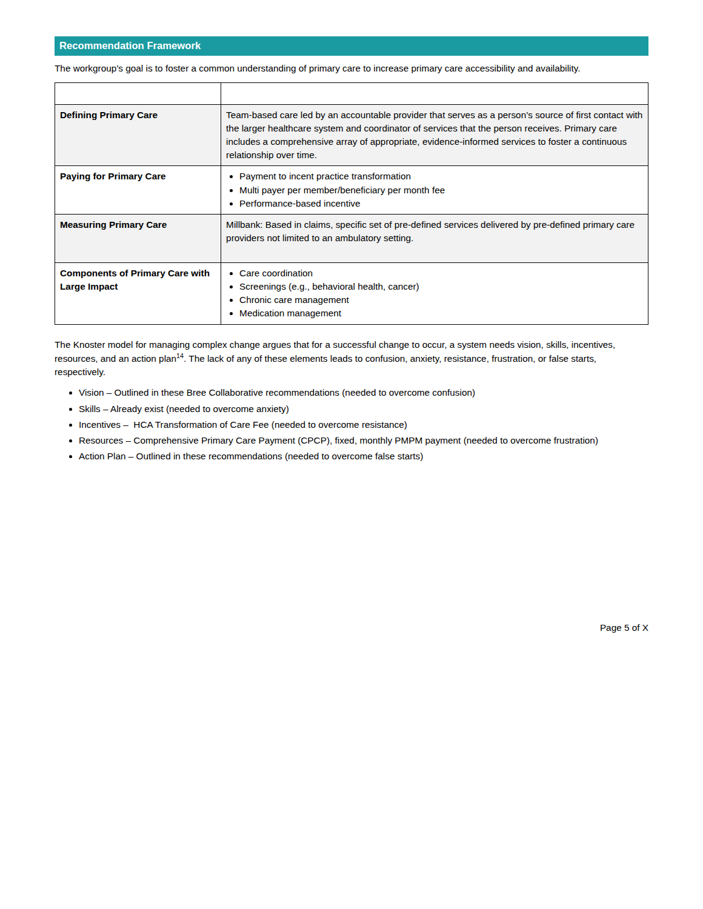Recommendation Framework
The workgroup’s goal is to foster a common understanding of primary care to increase primary care accessibility and availability.
| Defining Primary Care | Team-based care led by an accountable provider that serves as a person’s source of first contact with the larger healthcare system and coordinator of services that the person receives. Primary care includes a comprehensive array of appropriate, evidence-informed services to foster a continuous relationship over time. |
| Paying for Primary Care | Payment to incent practice transformation Multi payer per member/beneficiary per month fee Performance-based incentive |
| Measuring Primary Care | Millbank: Based in claims, specific set of pre-defined services delivered by pre-defined primary care providers not limited to an ambulatory setting. |
| Components of Primary Care with Large Impact | Care coordination Screenings (e.g., behavioral health, cancer) Chronic care management Medication management |
The Knoster model for managing complex change argues that for a successful change to occur, a system needs vision, skills, incentives, resources, and an action plan14. The lack of any of these elements leads to confusion, anxiety, resistance, frustration, or false starts, respectively.
Vision – Outlined in these Bree Collaborative recommendations (needed to overcome confusion)
Skills – Already exist (needed to overcome anxiety)
Incentives – HCA Transformation of Care Fee (needed to overcome resistance)
Resources – Comprehensive Primary Care Payment (CPCP), fixed, monthly PMPM payment (needed to overcome frustration)
Action Plan – Outlined in these recommendations (needed to overcome false starts)
Page 5 of X